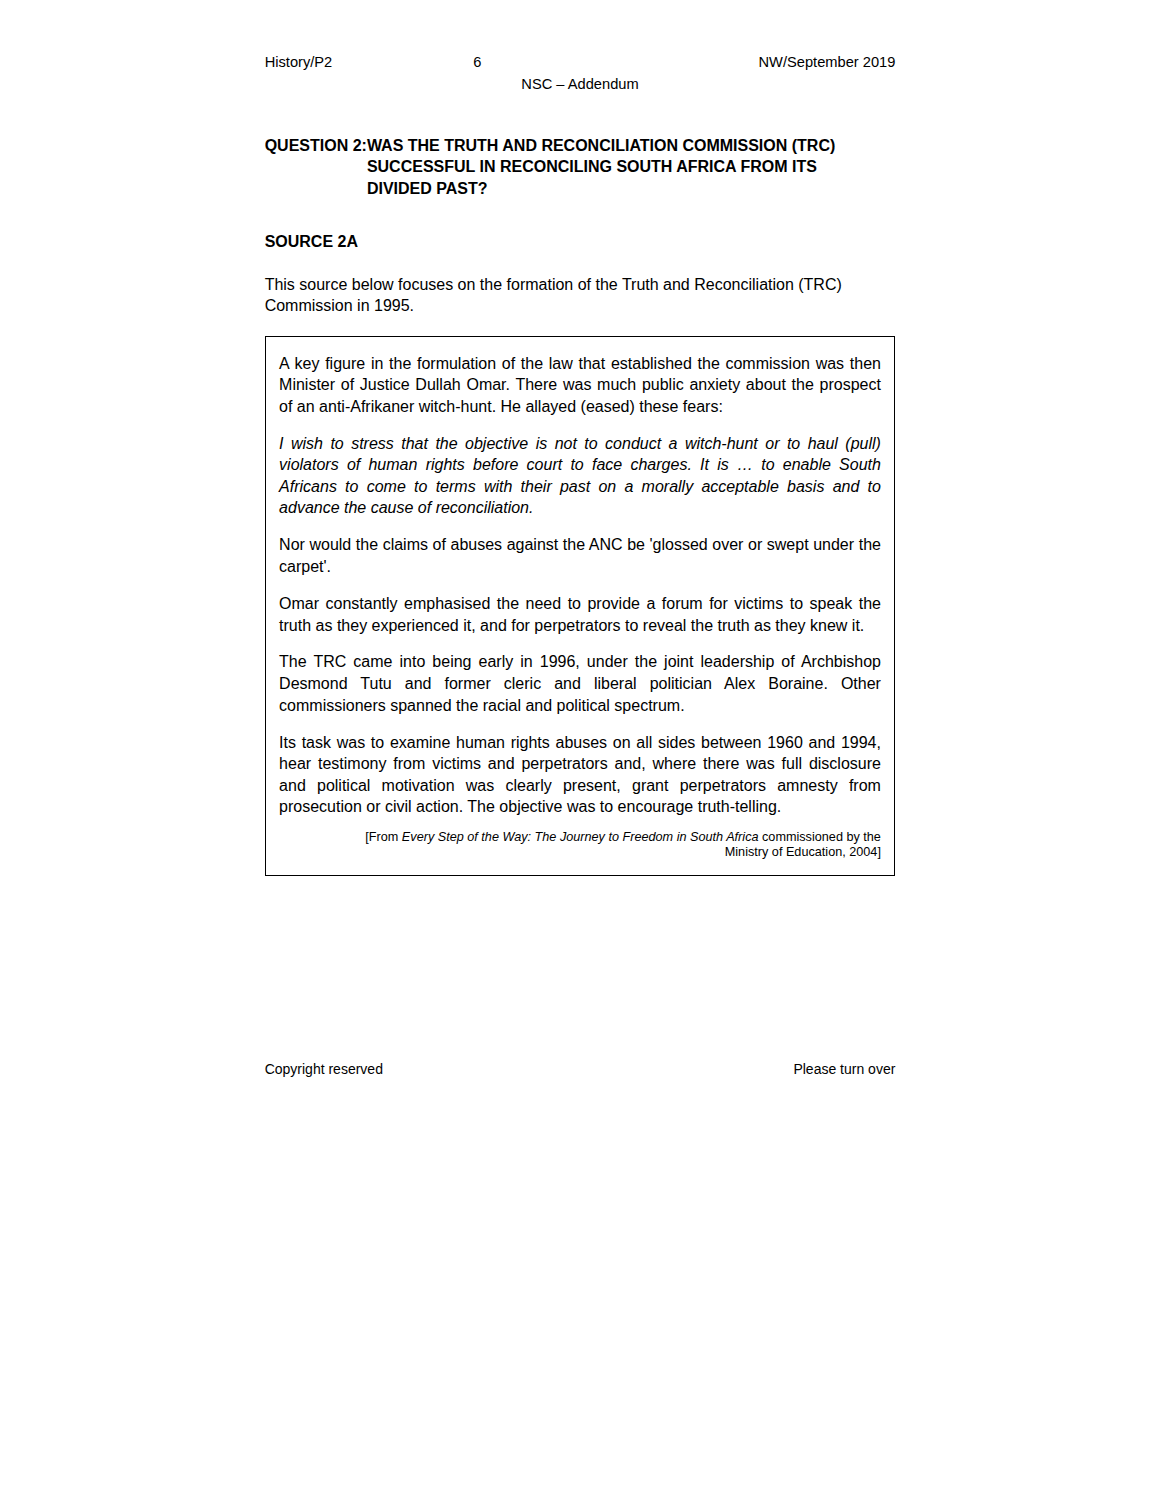| History/P2 | 6 | NW/September 2019 |
NSC – Addendum
| QUESTION 2: | WAS THE TRUTH AND RECONCILIATION COMMISSION (TRC) SUCCESSFUL IN RECONCILING SOUTH AFRICA FROM ITS DIVIDED PAST? |
SOURCE 2A
This source below focuses on the formation of the Truth and Reconciliation (TRC)
Commission in 1995.
A key figure in the formulation of the law that established the commission was then Minister of Justice Dullah Omar. There was much public anxiety about the prospect of an anti-Afrikaner witch-hunt. He allayed (eased) these fears:
I wish to stress that the objective is not to conduct a witch-hunt or to haul (pull) violators of human rights before court to face charges. It is … to enable South Africans to come to terms with their past on a morally acceptable basis and to advance the cause of reconciliation.
Nor would the claims of abuses against the ANC be 'glossed over or swept under the carpet'.
Omar constantly emphasised the need to provide a forum for victims to speak the truth as they experienced it, and for perpetrators to reveal the truth as they knew it.
The TRC came into being early in 1996, under the joint leadership of Archbishop Desmond Tutu and former cleric and liberal politician Alex Boraine. Other commissioners spanned the racial and political spectrum.
Its task was to examine human rights abuses on all sides between 1960 and 1994, hear testimony from victims and perpetrators and, where there was full disclosure and political motivation was clearly present, grant perpetrators amnesty from prosecution or civil action. The objective was to encourage truth-telling.
[From Every Step of the Way: The Journey to Freedom in South Africa commissioned by the
Ministry of Education, 2004]
| Copyright reserved | Please turn over |